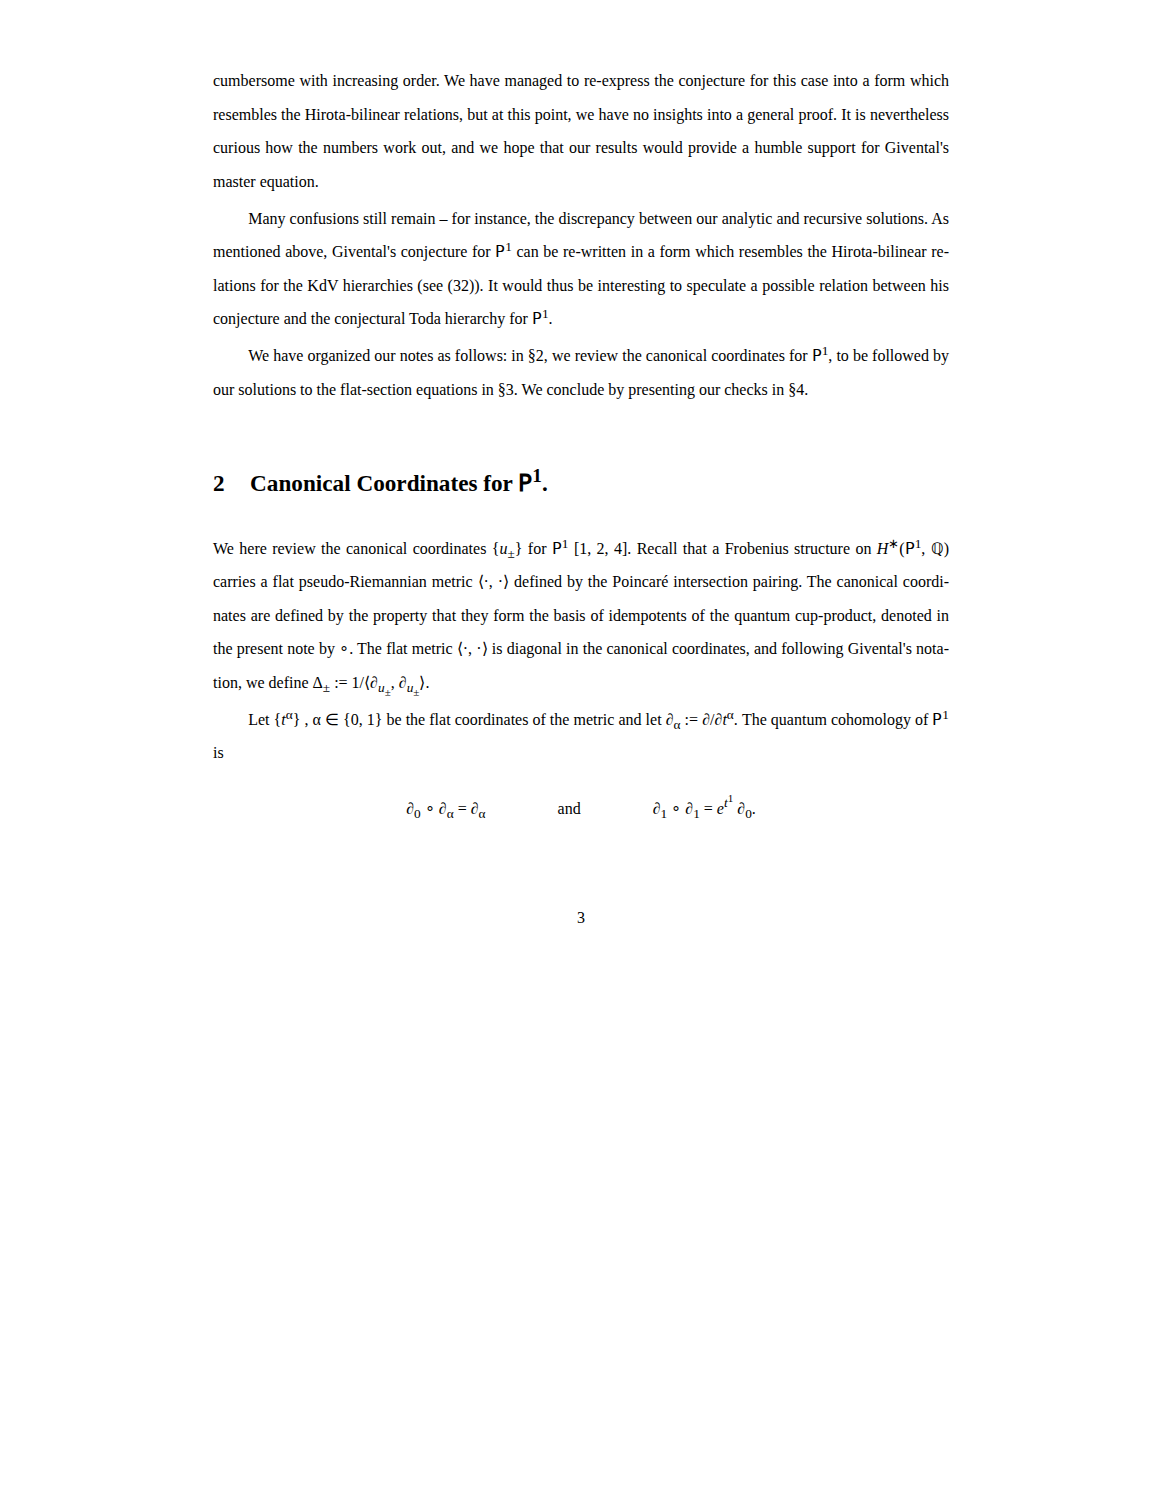cumbersome with increasing order. We have managed to re-express the conjecture for this case into a form which resembles the Hirota-bilinear relations, but at this point, we have no insights into a general proof. It is nevertheless curious how the numbers work out, and we hope that our results would provide a humble support for Givental's master equation.
Many confusions still remain – for instance, the discrepancy between our analytic and recursive solutions. As mentioned above, Givental's conjecture for 𝖯1 can be re-written in a form which resembles the Hirota-bilinear relations for the KdV hierarchies (see (32)). It would thus be interesting to speculate a possible relation between his conjecture and the conjectural Toda hierarchy for 𝖯1.
We have organized our notes as follows: in §2, we review the canonical coordinates for 𝖯1, to be followed by our solutions to the flat-section equations in §3. We conclude by presenting our checks in §4.
2 Canonical Coordinates for 𝖯1.
We here review the canonical coordinates {u±} for 𝖯1 [1, 2, 4]. Recall that a Frobenius structure on H∗(𝖯1, ℚ) carries a flat pseudo-Riemannian metric ⟨·, ·⟩ defined by the Poincaré intersection pairing. The canonical coordinates are defined by the property that they form the basis of idempotents of the quantum cup-product, denoted in the present note by ∘. The flat metric ⟨·, ·⟩ is diagonal in the canonical coordinates, and following Givental's notation, we define Δ± := 1/⟨∂u±, ∂u±⟩.
Let {tα} , α ∈ {0, 1} be the flat coordinates of the metric and let ∂α := ∂/∂tα. The quantum cohomology of 𝖯1 is
∂0 ∘ ∂α = ∂α and ∂1 ∘ ∂1 = et1 ∂0.
3